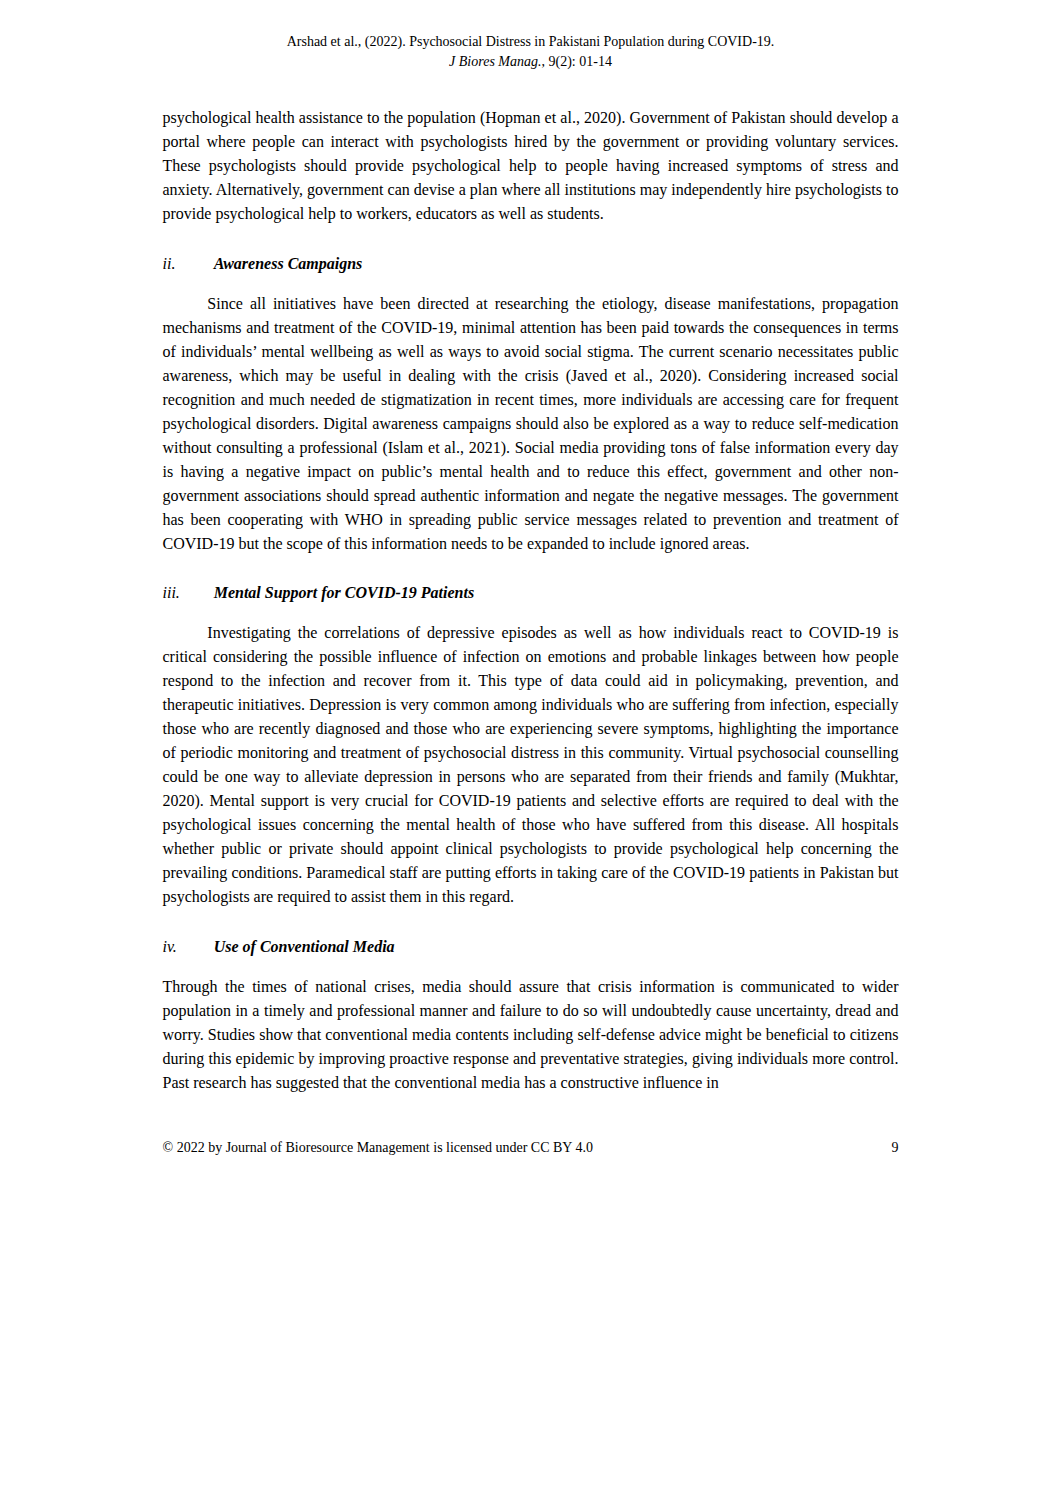Arshad et al., (2022). Psychosocial Distress in Pakistani Population during COVID-19. J Biores Manag., 9(2): 01-14
psychological health assistance to the population (Hopman et al., 2020). Government of Pakistan should develop a portal where people can interact with psychologists hired by the government or providing voluntary services. These psychologists should provide psychological help to people having increased symptoms of stress and anxiety. Alternatively, government can devise a plan where all institutions may independently hire psychologists to provide psychological help to workers, educators as well as students.
ii. Awareness Campaigns
Since all initiatives have been directed at researching the etiology, disease manifestations, propagation mechanisms and treatment of the COVID-19, minimal attention has been paid towards the consequences in terms of individuals’ mental wellbeing as well as ways to avoid social stigma. The current scenario necessitates public awareness, which may be useful in dealing with the crisis (Javed et al., 2020). Considering increased social recognition and much needed de stigmatization in recent times, more individuals are accessing care for frequent psychological disorders. Digital awareness campaigns should also be explored as a way to reduce self-medication without consulting a professional (Islam et al., 2021). Social media providing tons of false information every day is having a negative impact on public’s mental health and to reduce this effect, government and other non-government associations should spread authentic information and negate the negative messages. The government has been cooperating with WHO in spreading public service messages related to prevention and treatment of COVID-19 but the scope of this information needs to be expanded to include ignored areas.
iii. Mental Support for COVID-19 Patients
Investigating the correlations of depressive episodes as well as how individuals react to COVID-19 is critical considering the possible influence of infection on emotions and probable linkages between how people respond to the infection and recover from it. This type of data could aid in policymaking, prevention, and therapeutic initiatives. Depression is very common among individuals who are suffering from infection, especially those who are recently diagnosed and those who are experiencing severe symptoms, highlighting the importance of periodic monitoring and treatment of psychosocial distress in this community. Virtual psychosocial counselling could be one way to alleviate depression in persons who are separated from their friends and family (Mukhtar, 2020). Mental support is very crucial for COVID-19 patients and selective efforts are required to deal with the psychological issues concerning the mental health of those who have suffered from this disease. All hospitals whether public or private should appoint clinical psychologists to provide psychological help concerning the prevailing conditions. Paramedical staff are putting efforts in taking care of the COVID-19 patients in Pakistan but psychologists are required to assist them in this regard.
iv. Use of Conventional Media
Through the times of national crises, media should assure that crisis information is communicated to wider population in a timely and professional manner and failure to do so will undoubtedly cause uncertainty, dread and worry. Studies show that conventional media contents including self-defense advice might be beneficial to citizens during this epidemic by improving proactive response and preventative strategies, giving individuals more control. Past research has suggested that the conventional media has a constructive influence in
© 2022 by Journal of Bioresource Management is licensed under CC BY 4.0 9